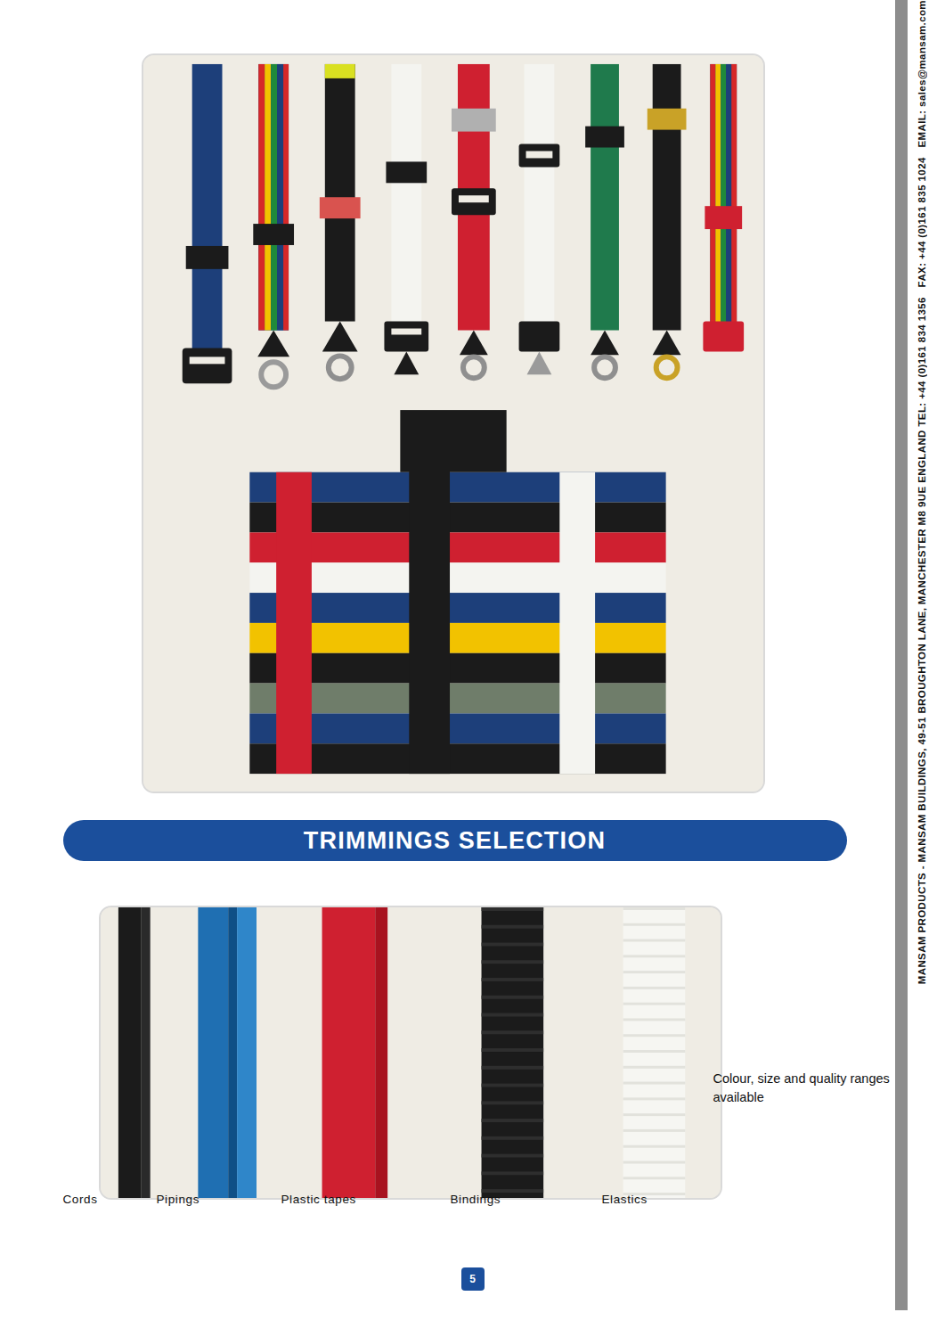TRIMMINGS SELECTION
Cords Pipings Plastic tapes Bindings Elastics
Colour, size and quality ranges available
5
MANSAM PRODUCTS - MANSAM BUILDINGS, 49-51 BROUGHTON LANE, MANCHESTER M8 9UE ENGLAND TEL: +44 (0)161 834 1356 FAX: +44 (0)161 835 1024 EMAIL: sales@mansam.com